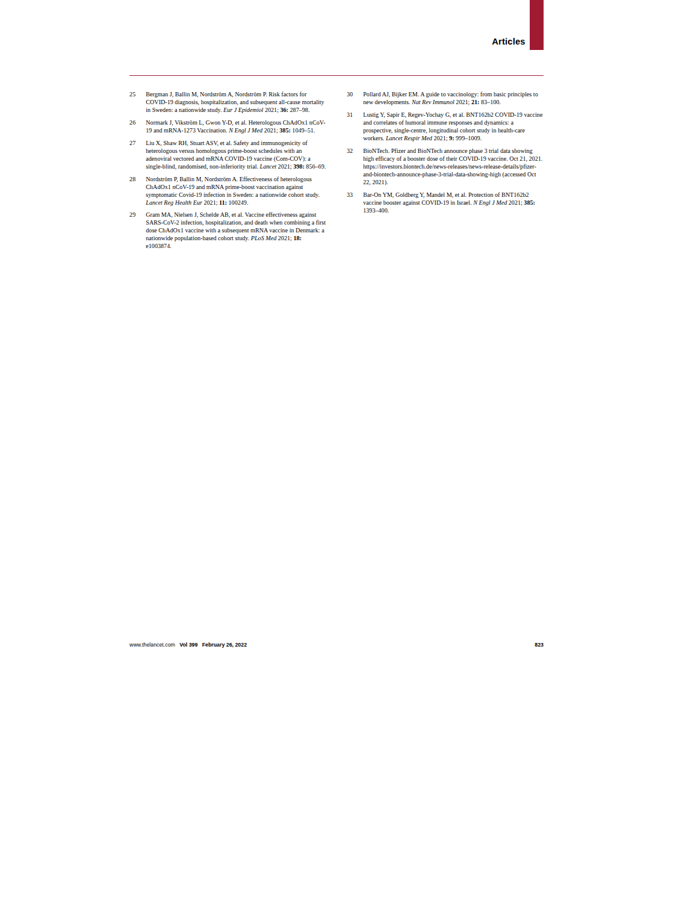Articles
25 Bergman J, Ballin M, Nordström A, Nordström P. Risk factors for COVID-19 diagnosis, hospitalization, and subsequent all-cause mortality in Sweden: a nationwide study. Eur J Epidemiol 2021; 36: 287–98.
26 Normark J, Vikström L, Gwon Y-D, et al. Heterologous ChAdOx1 nCoV-19 and mRNA-1273 Vaccination. N Engl J Med 2021; 385: 1049–51.
27 Liu X, Shaw RH, Stuart ASV, et al. Safety and immunogenicity of heterologous versus homologous prime-boost schedules with an adenoviral vectored and mRNA COVID-19 vaccine (Com-COV): a single-blind, randomised, non-inferiority trial. Lancet 2021; 398: 856–69.
28 Nordström P, Ballin M, Nordström A. Effectiveness of heterologous ChAdOx1 nCoV-19 and mRNA prime-boost vaccination against symptomatic Covid-19 infection in Sweden: a nationwide cohort study. Lancet Reg Health Eur 2021; 11: 100249.
29 Gram MA, Nielsen J, Schelde AB, et al. Vaccine effectiveness against SARS-CoV-2 infection, hospitalization, and death when combining a first dose ChAdOx1 vaccine with a subsequent mRNA vaccine in Denmark: a nationwide population-based cohort study. PLoS Med 2021; 18: e1003874.
30 Pollard AJ, Bijker EM. A guide to vaccinology: from basic principles to new developments. Nat Rev Immunol 2021; 21: 83–100.
31 Lustig Y, Sapir E, Regev-Yochay G, et al. BNT162b2 COVID-19 vaccine and correlates of humoral immune responses and dynamics: a prospective, single-centre, longitudinal cohort study in health-care workers. Lancet Respir Med 2021; 9: 999–1009.
32 BioNTech. Pfizer and BioNTech announce phase 3 trial data showing high efficacy of a booster dose of their COVID-19 vaccine. Oct 21, 2021. https://investors.biontech.de/news-releases/news-release-details/pfizer-and-biontech-announce-phase-3-trial-data-showing-high (accessed Oct 22, 2021).
33 Bar-On YM, Goldberg Y, Mandel M, et al. Protection of BNT162b2 vaccine booster against COVID-19 in Israel. N Engl J Med 2021; 385: 1393–400.
www.thelancet.com Vol 399 February 26, 2022
823